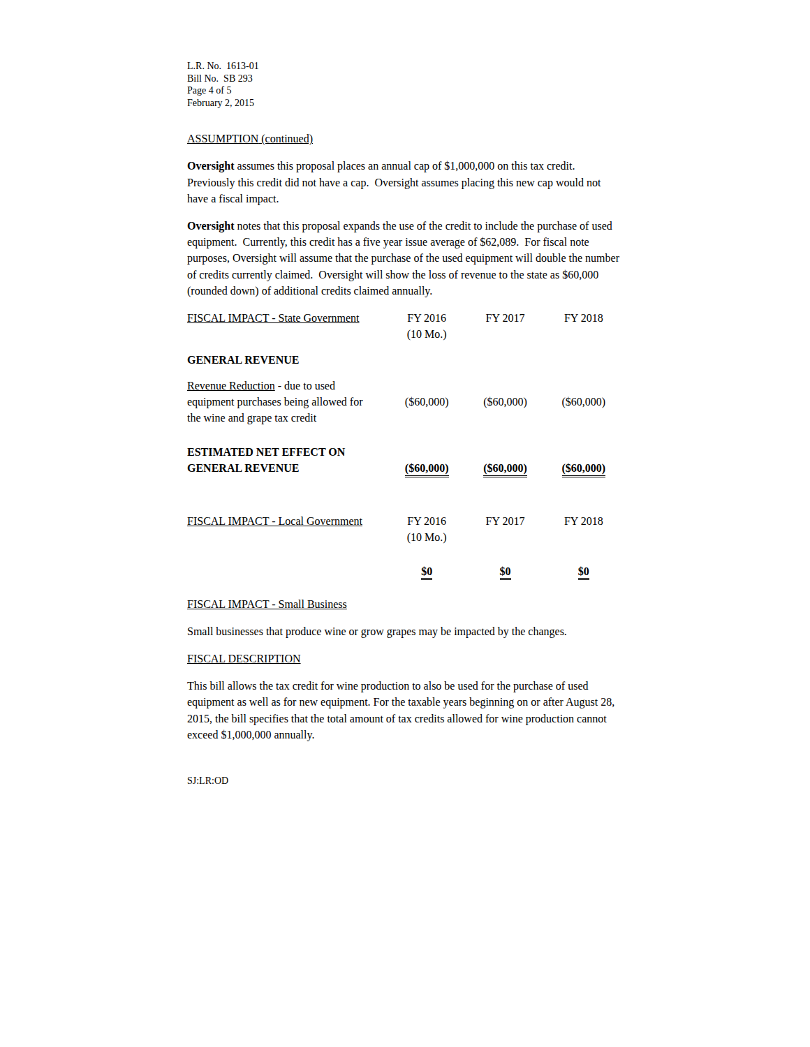L.R. No. 1613-01
Bill No. SB 293
Page 4 of 5
February 2, 2015
ASSUMPTION (continued)
Oversight assumes this proposal places an annual cap of $1,000,000 on this tax credit. Previously this credit did not have a cap. Oversight assumes placing this new cap would not have a fiscal impact.
Oversight notes that this proposal expands the use of the credit to include the purchase of used equipment. Currently, this credit has a five year issue average of $62,089. For fiscal note purposes, Oversight will assume that the purchase of the used equipment will double the number of credits currently claimed. Oversight will show the loss of revenue to the state as $60,000 (rounded down) of additional credits claimed annually.
| FISCAL IMPACT - State Government | FY 2016 | FY 2017 | FY 2018 |
| | (10 Mo.) | | |
| GENERAL REVENUE | | | |
| Revenue Reduction - due to used | | | |
| equipment purchases being allowed for | ($60,000) | ($60,000) | ($60,000) |
| the wine and grape tax credit | | | |
| ESTIMATED NET EFFECT ON | | | |
| GENERAL REVENUE | ($60,000) | ($60,000) | ($60,000) |
| FISCAL IMPACT - Local Government | FY 2016 | FY 2017 | FY 2018 |
| | (10 Mo.) | | |
| | $0 | $0 | $0 |
FISCAL IMPACT - Small Business
Small businesses that produce wine or grow grapes may be impacted by the changes.
FISCAL DESCRIPTION
This bill allows the tax credit for wine production to also be used for the purchase of used equipment as well as for new equipment. For the taxable years beginning on or after August 28, 2015, the bill specifies that the total amount of tax credits allowed for wine production cannot exceed $1,000,000 annually.
SJ:LR:OD